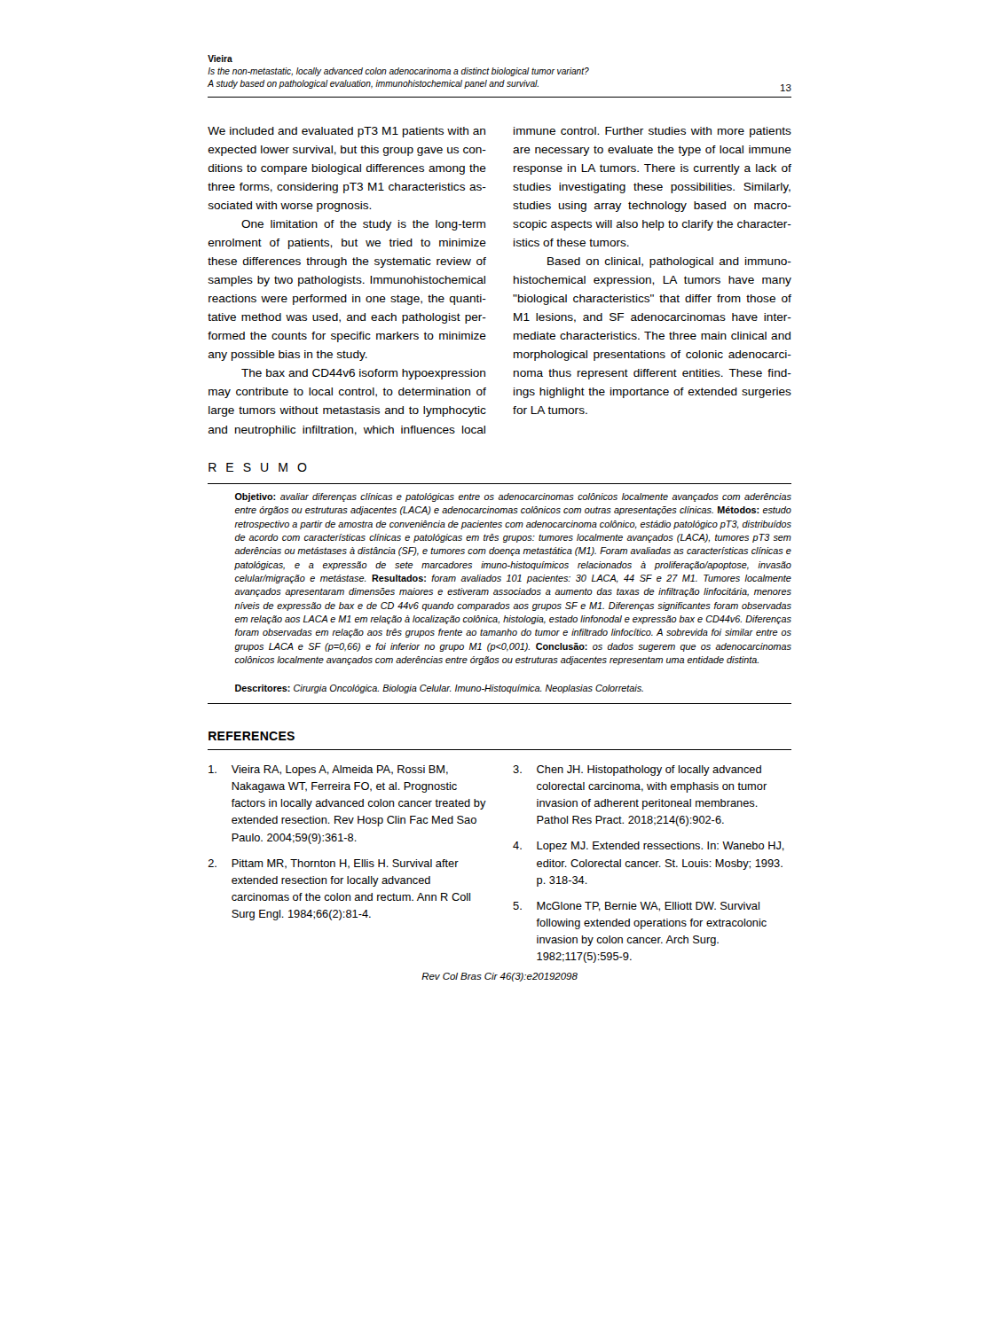Vieira
Is the non-metastatic, locally advanced colon adenocarinoma a distinct biological tumor variant?
A study based on pathological evaluation, immunohistochemical panel and survival.
13
We included and evaluated pT3 M1 patients with an expected lower survival, but this group gave us conditions to compare biological differences among the three forms, considering pT3 M1 characteristics associated with worse prognosis.
One limitation of the study is the long-term enrolment of patients, but we tried to minimize these differences through the systematic review of samples by two pathologists. Immunohistochemical reactions were performed in one stage, the quantitative method was used, and each pathologist performed the counts for specific markers to minimize any possible bias in the study.
The bax and CD44v6 isoform hypoexpression may contribute to local control, to determination of large tumors without metastasis and to lymphocytic and neutrophilic infiltration, which influences local immune control. Further studies with more patients are necessary to evaluate the type of local immune response in LA tumors. There is currently a lack of studies investigating these possibilities. Similarly, studies using array technology based on macroscopic aspects will also help to clarify the characteristics of these tumors.
Based on clinical, pathological and immunohistochemical expression, LA tumors have many "biological characteristics" that differ from those of M1 lesions, and SF adenocarcinomas have intermediate characteristics. The three main clinical and morphological presentations of colonic adenocarcinoma thus represent different entities. These findings highlight the importance of extended surgeries for LA tumors.
R E S U M O
Objetivo: avaliar diferenças clínicas e patológicas entre os adenocarcinomas colônicos localmente avançados com aderências entre órgãos ou estruturas adjacentes (LACA) e adenocarcinomas colônicos com outras apresentações clínicas. Métodos: estudo retrospectivo a partir de amostra de conveniência de pacientes com adenocarcinoma colônico, estádio patológico pT3, distribuídos de acordo com características clínicas e patológicas em três grupos: tumores localmente avançados (LACA), tumores pT3 sem aderências ou metástases à distância (SF), e tumores com doença metastática (M1). Foram avaliadas as características clínicas e patológicas, e a expressão de sete marcadores imuno-histoquímicos relacionados à proliferação/apoptose, invasão celular/migração e metástase. Resultados: foram avaliados 101 pacientes: 30 LACA, 44 SF e 27 M1. Tumores localmente avançados apresentaram dimensões maiores e estiveram associados a aumento das taxas de infiltração linfocitária, menores níveis de expressão de bax e de CD 44v6 quando comparados aos grupos SF e M1. Diferenças significantes foram observadas em relação aos LACA e M1 em relação à localização colônica, histologia, estado linfonodal e expressão bax e CD44v6. Diferenças foram observadas em relação aos três grupos frente ao tamanho do tumor e infiltrado linfocítico. A sobrevida foi similar entre os grupos LACA e SF (p=0,66) e foi inferior no grupo M1 (p<0,001). Conclusão: os dados sugerem que os adenocarcinomas colônicos localmente avançados com aderências entre órgãos ou estruturas adjacentes representam uma entidade distinta.
Descritores: Cirurgia Oncológica. Biologia Celular. Imuno-Histoquímica. Neoplasias Colorretais.
REFERENCES
Vieira RA, Lopes A, Almeida PA, Rossi BM, Nakagawa WT, Ferreira FO, et al. Prognostic factors in locally advanced colon cancer treated by extended resection. Rev Hosp Clin Fac Med Sao Paulo. 2004;59(9):361-8.
Pittam MR, Thornton H, Ellis H. Survival after extended resection for locally advanced carcinomas of the colon and rectum. Ann R Coll Surg Engl. 1984;66(2):81-4.
Chen JH. Histopathology of locally advanced colorectal carcinoma, with emphasis on tumor invasion of adherent peritoneal membranes. Pathol Res Pract. 2018;214(6):902-6.
Lopez MJ. Extended ressections. In: Wanebo HJ, editor. Colorectal cancer. St. Louis: Mosby; 1993. p. 318-34.
McGlone TP, Bernie WA, Elliott DW. Survival following extended operations for extracolonic invasion by colon cancer. Arch Surg. 1982;117(5):595-9.
Rev Col Bras Cir 46(3):e20192098